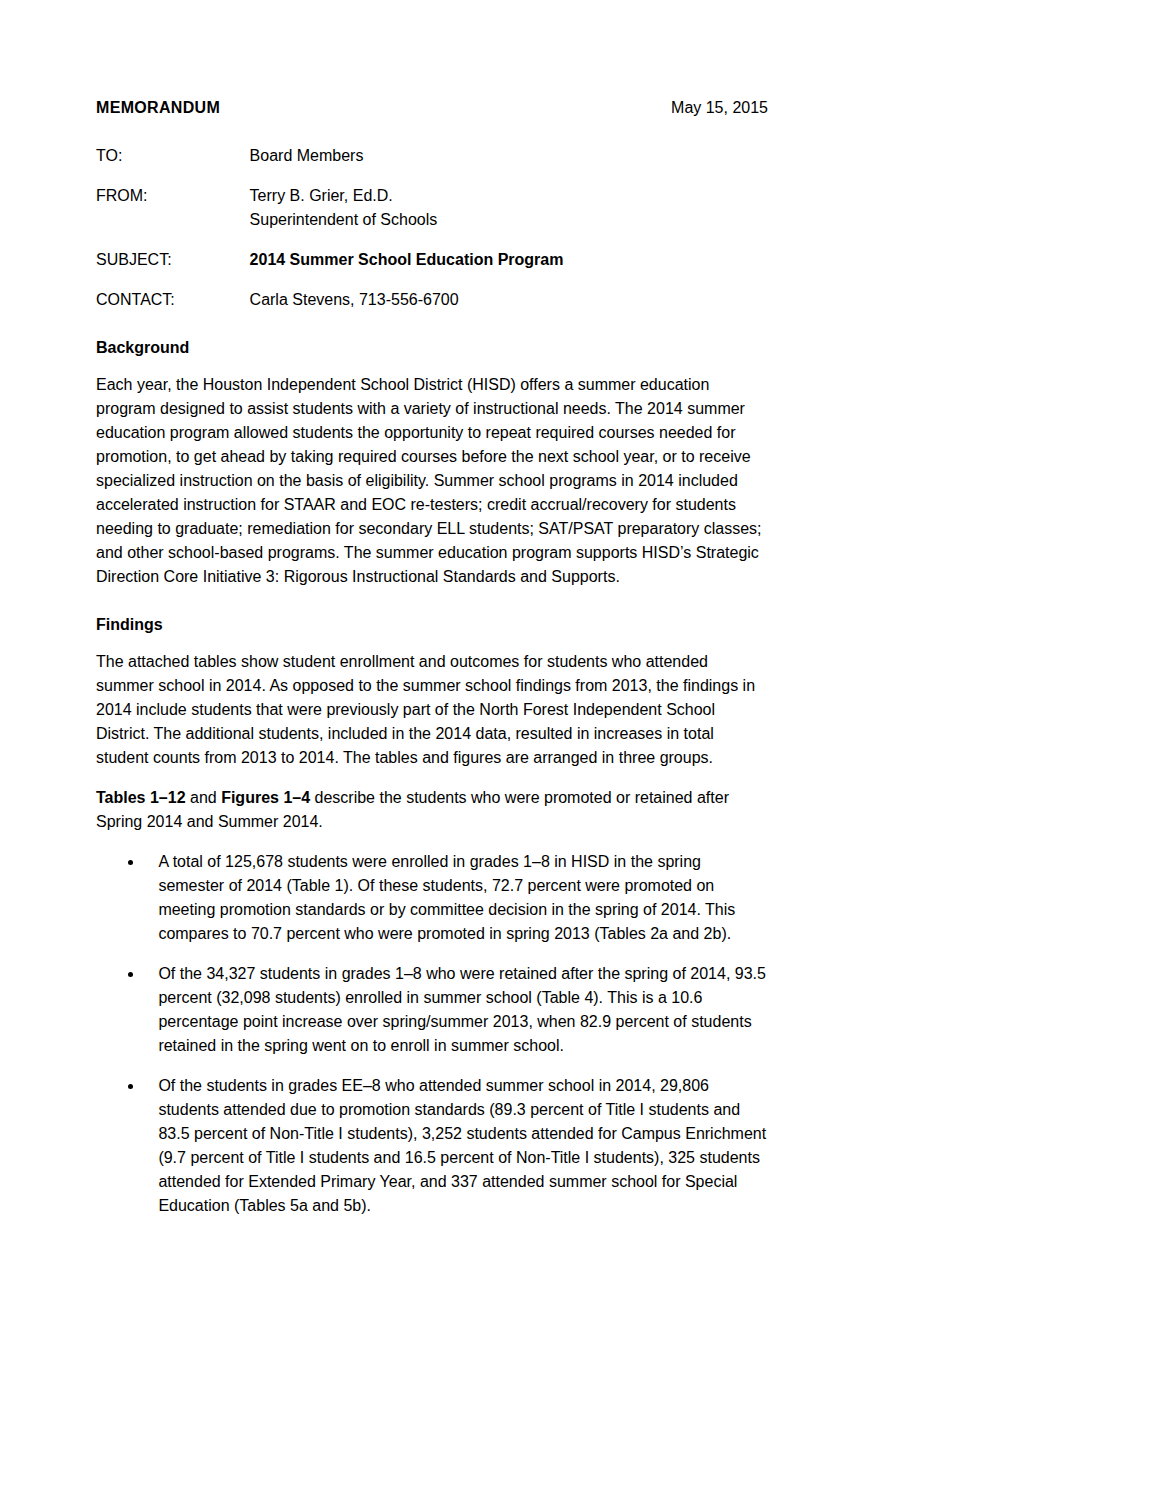MEMORANDUM May 15, 2015
| TO: | Board Members |
| FROM: | Terry B. Grier, Ed.D. Superintendent of Schools |
| SUBJECT: | 2014 Summer School Education Program |
| CONTACT: | Carla Stevens, 713-556-6700 |
Background
Each year, the Houston Independent School District (HISD) offers a summer education program designed to assist students with a variety of instructional needs. The 2014 summer education program allowed students the opportunity to repeat required courses needed for promotion, to get ahead by taking required courses before the next school year, or to receive specialized instruction on the basis of eligibility. Summer school programs in 2014 included accelerated instruction for STAAR and EOC re-testers; credit accrual/recovery for students needing to graduate; remediation for secondary ELL students; SAT/PSAT preparatory classes; and other school-based programs. The summer education program supports HISD’s Strategic Direction Core Initiative 3: Rigorous Instructional Standards and Supports.
Findings
The attached tables show student enrollment and outcomes for students who attended summer school in 2014. As opposed to the summer school findings from 2013, the findings in 2014 include students that were previously part of the North Forest Independent School District. The additional students, included in the 2014 data, resulted in increases in total student counts from 2013 to 2014. The tables and figures are arranged in three groups.
Tables 1–12 and Figures 1–4 describe the students who were promoted or retained after Spring 2014 and Summer 2014.
A total of 125,678 students were enrolled in grades 1–8 in HISD in the spring semester of 2014 (Table 1). Of these students, 72.7 percent were promoted on meeting promotion standards or by committee decision in the spring of 2014. This compares to 70.7 percent who were promoted in spring 2013 (Tables 2a and 2b).
Of the 34,327 students in grades 1–8 who were retained after the spring of 2014, 93.5 percent (32,098 students) enrolled in summer school (Table 4). This is a 10.6 percentage point increase over spring/summer 2013, when 82.9 percent of students retained in the spring went on to enroll in summer school.
Of the students in grades EE–8 who attended summer school in 2014, 29,806 students attended due to promotion standards (89.3 percent of Title I students and 83.5 percent of Non-Title I students), 3,252 students attended for Campus Enrichment (9.7 percent of Title I students and 16.5 percent of Non-Title I students), 325 students attended for Extended Primary Year, and 337 attended summer school for Special Education (Tables 5a and 5b).